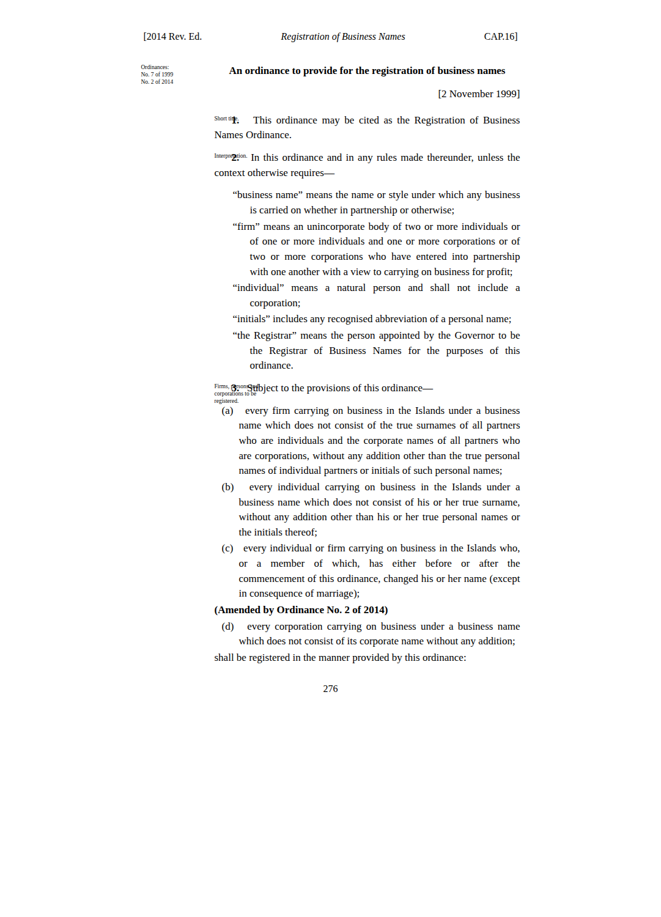[2014 Rev. Ed.
Registration of Business Names
CAP.16]
Ordinances:
No. 7 of 1999
No. 2 of 2014
An ordinance to provide for the registration of business names
[2 November 1999]
Short title.
1. This ordinance may be cited as the Registration of Business Names Ordinance.
Interpretation.
2. In this ordinance and in any rules made thereunder, unless the context otherwise requires—
“business name” means the name or style under which any business is carried on whether in partnership or otherwise;
“firm” means an unincorporate body of two or more individuals or of one or more individuals and one or more corporations or of two or more corporations who have entered into partnership with one another with a view to carrying on business for profit;
“individual” means a natural person and shall not include a corporation;
“initials” includes any recognised abbreviation of a personal name;
“the Registrar” means the person appointed by the Governor to be the Registrar of Business Names for the purposes of this ordinance.
Firms, persons and corporations to be registered.
3. Subject to the provisions of this ordinance—
(a) every firm carrying on business in the Islands under a business name which does not consist of the true surnames of all partners who are individuals and the corporate names of all partners who are corporations, without any addition other than the true personal names of individual partners or initials of such personal names;
(b) every individual carrying on business in the Islands under a business name which does not consist of his or her true surname, without any addition other than his or her true personal names or the initials thereof;
(c) every individual or firm carrying on business in the Islands who, or a member of which, has either before or after the commencement of this ordinance, changed his or her name (except in consequence of marriage);
(Amended by Ordinance No. 2 of 2014)
(d) every corporation carrying on business under a business name which does not consist of its corporate name without any addition;
shall be registered in the manner provided by this ordinance:
276